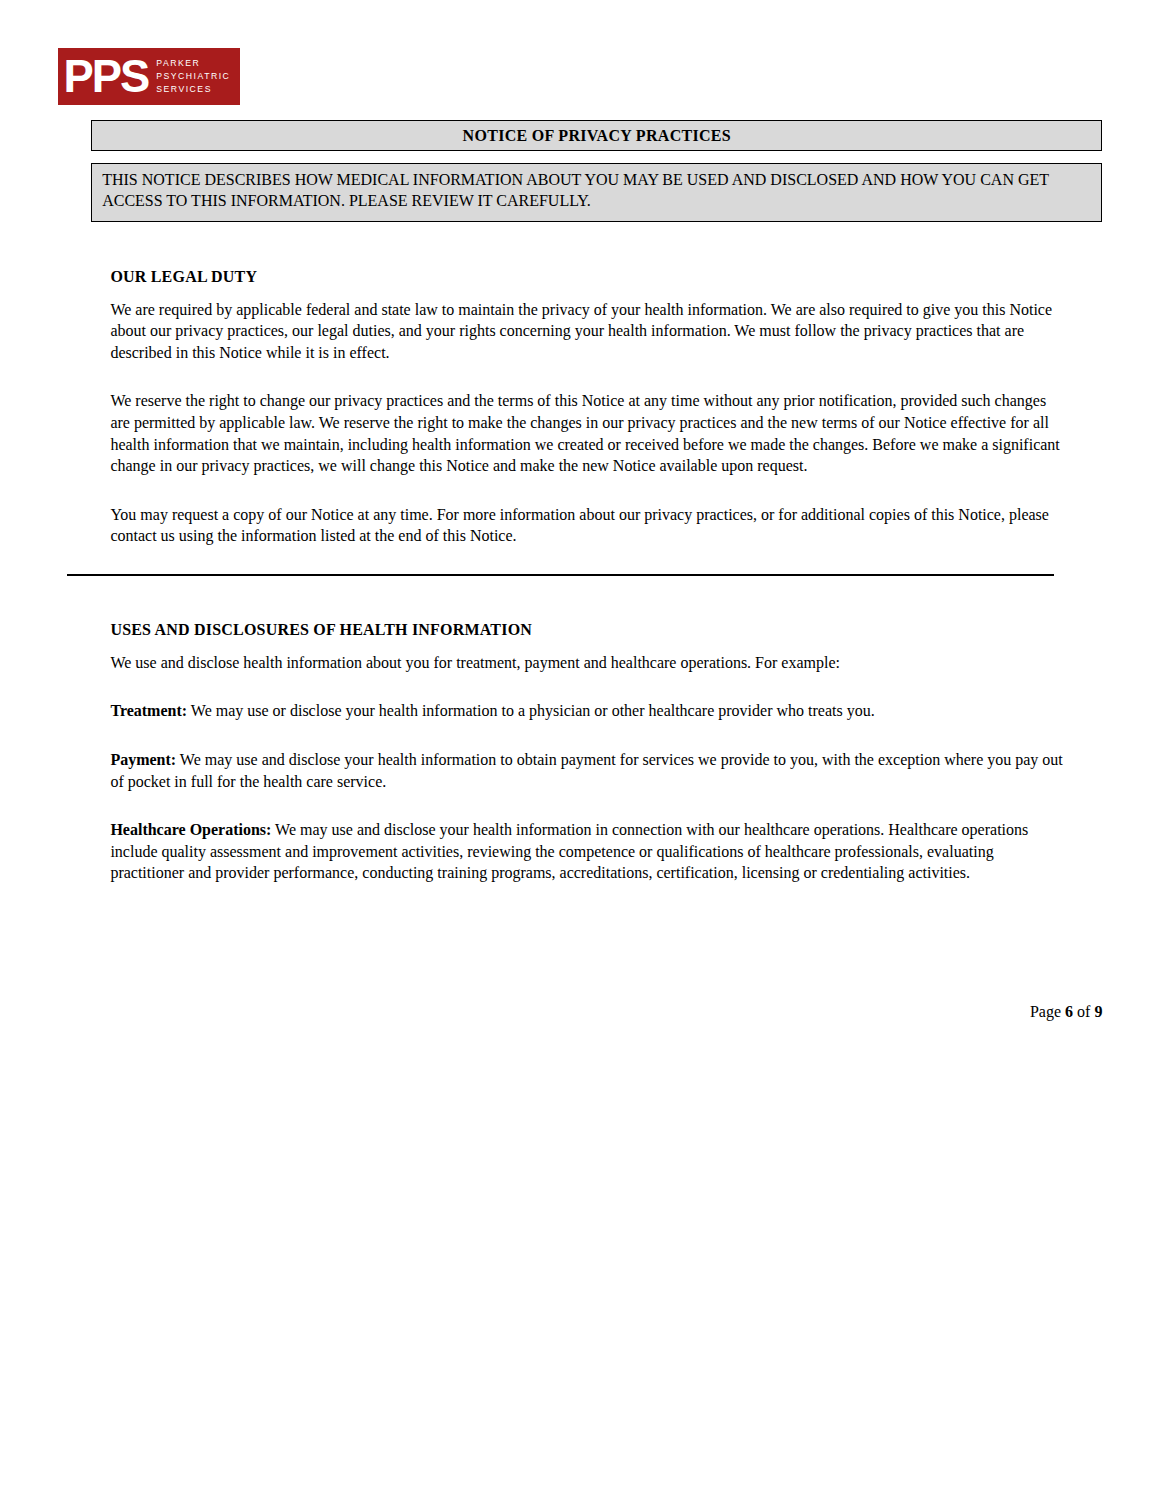PPS Parker
Psychiatric
Services
NOTICE OF PRIVACY PRACTICES
THIS NOTICE DESCRIBES HOW MEDICAL INFORMATION ABOUT YOU MAY BE USED AND DISCLOSED AND HOW YOU CAN GET ACCESS TO THIS INFORMATION. PLEASE REVIEW IT CAREFULLY.
OUR LEGAL DUTY
We are required by applicable federal and state law to maintain the privacy of your health information. We are also required to give you this Notice about our privacy practices, our legal duties, and your rights concerning your health information. We must follow the privacy practices that are described in this Notice while it is in effect.
We reserve the right to change our privacy practices and the terms of this Notice at any time without any prior notification, provided such changes are permitted by applicable law. We reserve the right to make the changes in our privacy practices and the new terms of our Notice effective for all health information that we maintain, including health information we created or received before we made the changes. Before we make a significant change in our privacy practices, we will change this Notice and make the new Notice available upon request.
You may request a copy of our Notice at any time. For more information about our privacy practices, or for additional copies of this Notice, please contact us using the information listed at the end of this Notice.
USES AND DISCLOSURES OF HEALTH INFORMATION
We use and disclose health information about you for treatment, payment and healthcare operations. For example:
Treatment: We may use or disclose your health information to a physician or other healthcare provider who treats you.
Payment: We may use and disclose your health information to obtain payment for services we provide to you, with the exception where you pay out of pocket in full for the health care service.
Healthcare Operations: We may use and disclose your health information in connection with our healthcare operations. Healthcare operations include quality assessment and improvement activities, reviewing the competence or qualifications of healthcare professionals, evaluating practitioner and provider performance, conducting training programs, accreditations, certification, licensing or credentialing activities.
Page 6 of 9